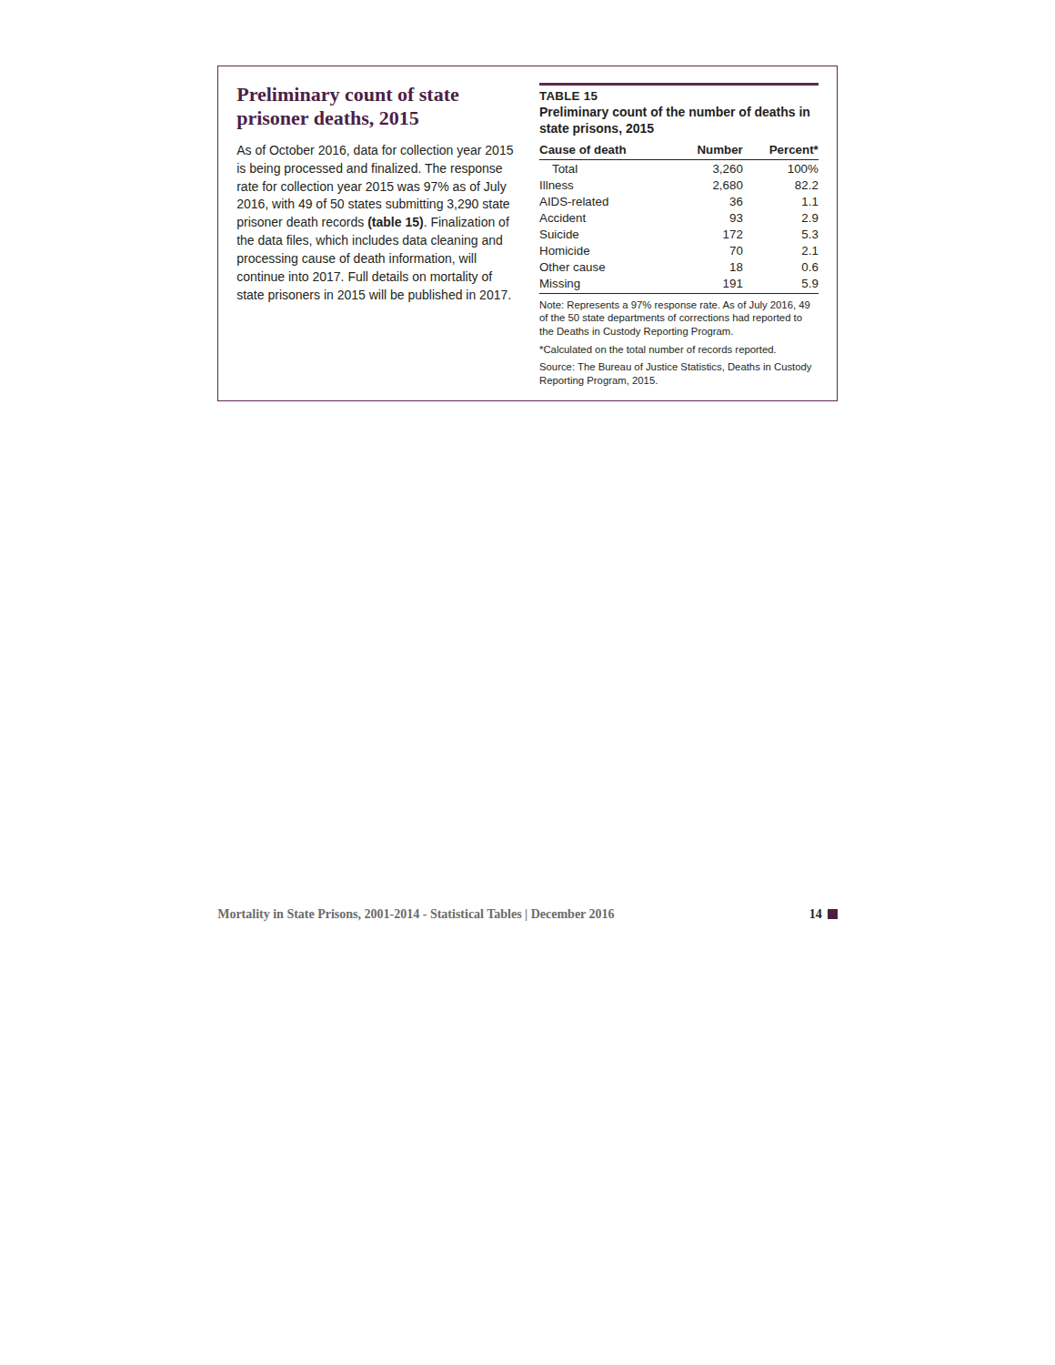Preliminary count of state prisoner deaths, 2015
As of October 2016, data for collection year 2015 is being processed and finalized. The response rate for collection year 2015 was 97% as of July 2016, with 49 of 50 states submitting 3,290 state prisoner death records (table 15). Finalization of the data files, which includes data cleaning and processing cause of death information, will continue into 2017. Full details on mortality of state prisoners in 2015 will be published in 2017.
TABLE 15
Preliminary count of the number of deaths in state prisons, 2015
| Cause of death | Number | Percent* |
| --- | --- | --- |
| Total | 3,260 | 100% |
| Illness | 2,680 | 82.2 |
| AIDS-related | 36 | 1.1 |
| Accident | 93 | 2.9 |
| Suicide | 172 | 5.3 |
| Homicide | 70 | 2.1 |
| Other cause | 18 | 0.6 |
| Missing | 191 | 5.9 |
Note: Represents a 97% response rate. As of July 2016, 49 of the 50 state departments of corrections had reported to the Deaths in Custody Reporting Program.
*Calculated on the total number of records reported.
Source: The Bureau of Justice Statistics, Deaths in Custody Reporting Program, 2015.
Mortality in State Prisons, 2001-2014 - Statistical Tables | December 2016
14